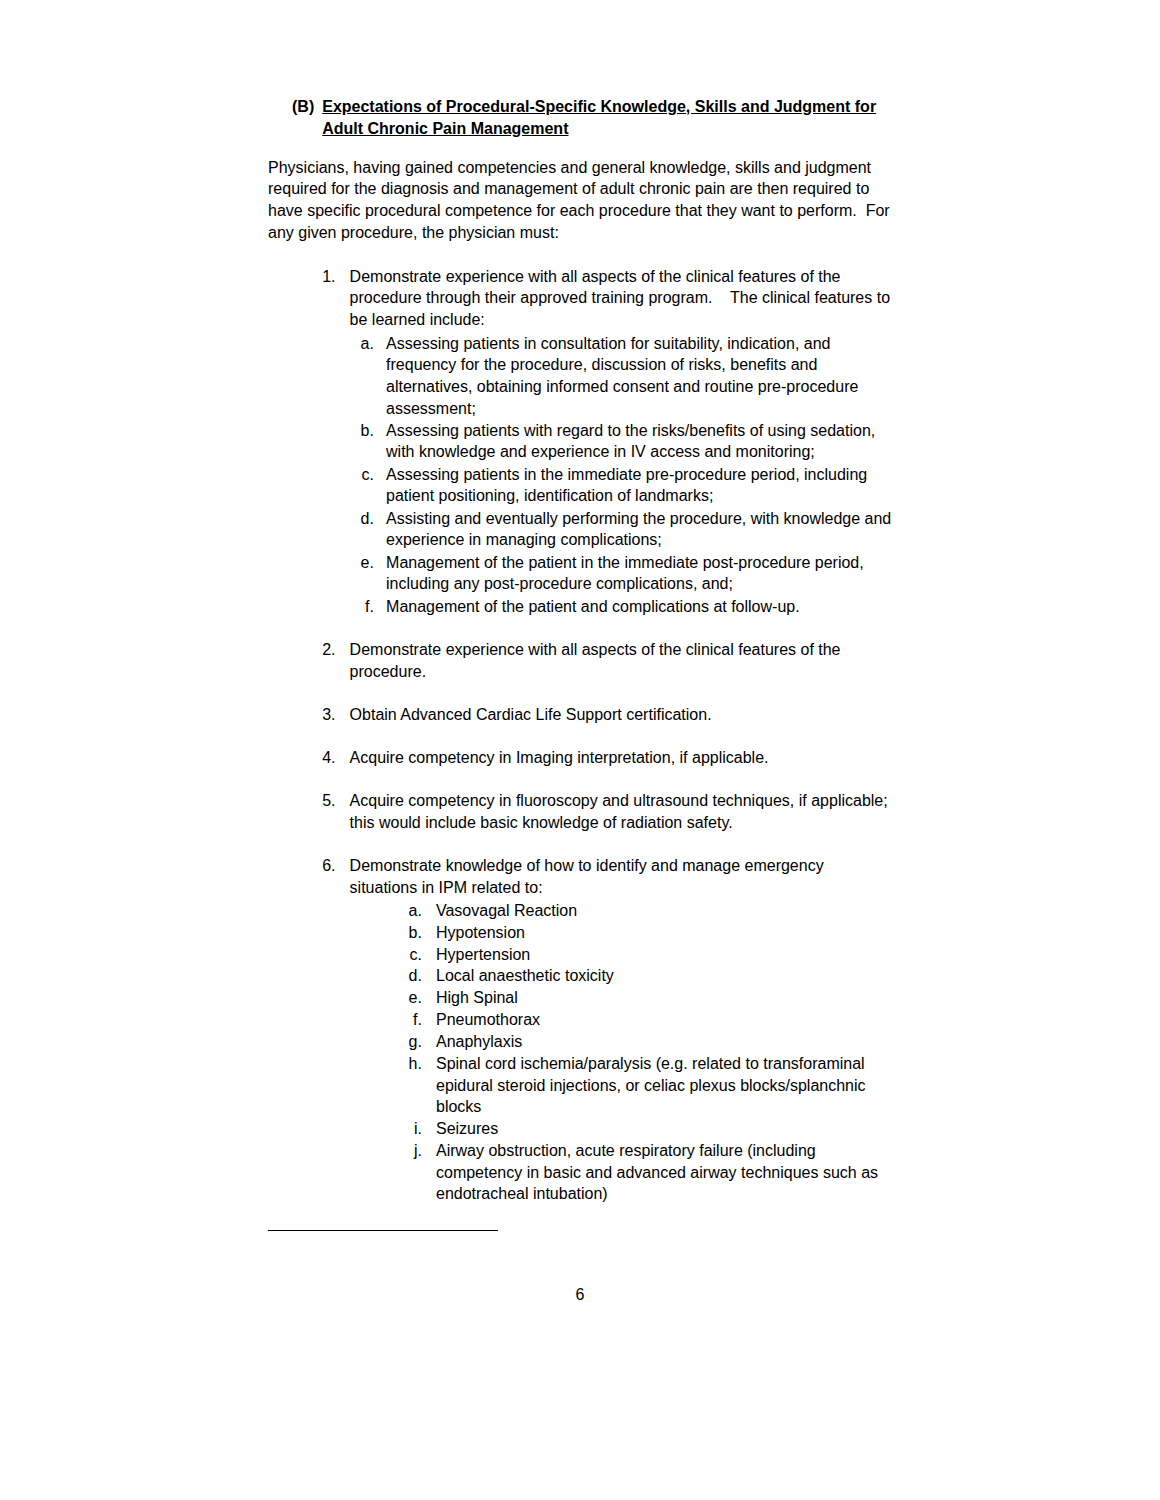(B)
Expectations of Procedural-Specific Knowledge, Skills and Judgment for Adult Chronic Pain Management
Physicians, having gained competencies and general knowledge, skills and judgment required for the diagnosis and management of adult chronic pain are then required to have specific procedural competence for each procedure that they want to perform. For any given procedure, the physician must:
Demonstrate experience with all aspects of the clinical features of the procedure through their approved training program. The clinical features to be learned include:
Assessing patients in consultation for suitability, indication, and frequency for the procedure, discussion of risks, benefits and alternatives, obtaining informed consent and routine pre-procedure assessment;
Assessing patients with regard to the risks/benefits of using sedation, with knowledge and experience in IV access and monitoring;
Assessing patients in the immediate pre-procedure period, including patient positioning, identification of landmarks;
Assisting and eventually performing the procedure, with knowledge and experience in managing complications;
Management of the patient in the immediate post-procedure period, including any post-procedure complications, and;
Management of the patient and complications at follow-up.
Demonstrate experience with all aspects of the clinical features of the procedure.
Obtain Advanced Cardiac Life Support certification.
Acquire competency in Imaging interpretation, if applicable.
Acquire competency in fluoroscopy and ultrasound techniques, if applicable; this would include basic knowledge of radiation safety.
Demonstrate knowledge of how to identify and manage emergency situations in IPM related to:
Vasovagal Reaction
Hypotension
Hypertension
Local anaesthetic toxicity
High Spinal
Pneumothorax
Anaphylaxis
Spinal cord ischemia/paralysis (e.g. related to transforaminal epidural steroid injections, or celiac plexus blocks/splanchnic blocks
Seizures
Airway obstruction, acute respiratory failure (including competency in basic and advanced airway techniques such as endotracheal intubation)
6